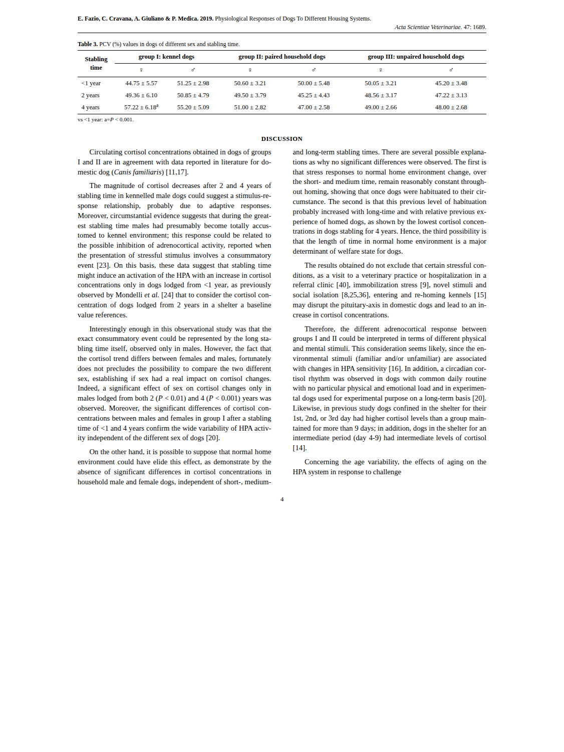E. Fazio, C. Cravana, A. Giuliano & P. Medica. 2019. Physiological Responses of Dogs To Different Housing Systems.
Acta Scientiae Veterinariae. 47: 1689.
Table 3. PCV (%) values in dogs of different sex and stabling time.
| Stabling time | group I: kennel dogs | group II: paired household dogs | group III: unpaired household dogs |
| --- | --- | --- | --- |
| ♀ | ♂ | ♀ | ♂ | ♀ | ♂ |
| <1 year | 44.75 ± 5.57 | 51.25 ± 2.98 | 50.60 ± 3.21 | 50.00 ± 5.48 | 50.05 ± 3.21 | 45.20 ± 3.48 |
| 2 years | 49.36 ± 6.10 | 50.85 ± 4.79 | 49.50 ± 3.79 | 45.25 ± 4.43 | 48.56 ± 3.17 | 47.22 ± 3.13 |
| 4 years | 57.22 ± 6.18 a | 55.20 ± 5.09 | 51.00 ± 2.82 | 47.00 ± 2.58 | 49.00 ± 2.66 | 48.00 ± 2.68 |
vs <1 year: a=P < 0.001.
DISCUSSION
Circulating cortisol concentrations obtained in dogs of groups I and II are in agreement with data reported in literature for domestic dog (Canis familiaris) [11,17].
The magnitude of cortisol decreases after 2 and 4 years of stabling time in kennelled male dogs could suggest a stimulus-response relationship, probably due to adaptive responses. Moreover, circumstantial evidence suggests that during the greatest stabling time males had presumably become totally accustomed to kennel environment; this response could be related to the possible inhibition of adrenocortical activity, reported when the presentation of stressful stimulus involves a consummatory event [23]. On this basis, these data suggest that stabling time might induce an activation of the HPA with an increase in cortisol concentrations only in dogs lodged from <1 year, as previously observed by Mondelli et al. [24] that to consider the cortisol concentration of dogs lodged from 2 years in a shelter a baseline value references.
Interestingly enough in this observational study was that the exact consummatory event could be represented by the long stabling time itself, observed only in males. However, the fact that the cortisol trend differs between females and males, fortunately does not precludes the possibility to compare the two different sex, establishing if sex had a real impact on cortisol changes. Indeed, a significant effect of sex on cortisol changes only in males lodged from both 2 (P < 0.01) and 4 (P < 0.001) years was observed. Moreover, the significant differences of cortisol concentrations between males and females in group I after a stabling time of <1 and 4 years confirm the wide variability of HPA activity independent of the different sex of dogs [20].
On the other hand, it is possible to suppose that normal home environment could have elide this effect, as demonstrate by the absence of significant differences in cortisol concentrations in household male and female dogs, independent of short-, medium- and long-term stabling times. There are several possible explanations as why no significant differences were observed. The first is that stress responses to normal home environment change, over the short- and medium time, remain reasonably constant throughout homing, showing that once dogs were habituated to their circumstance. The second is that this previous level of habituation probably increased with long-time and with relative previous experience of homed dogs, as shown by the lowest cortisol concentrations in dogs stabling for 4 years. Hence, the third possibility is that the length of time in normal home environment is a major determinant of welfare state for dogs.
The results obtained do not exclude that certain stressful conditions, as a visit to a veterinary practice or hospitalization in a referral clinic [40], immobilization stress [9], novel stimuli and social isolation [8,25,36], entering and re-homing kennels [15] may disrupt the pituitary-axis in domestic dogs and lead to an increase in cortisol concentrations.
Therefore, the different adrenocortical response between groups I and II could be interpreted in terms of different physical and mental stimuli. This consideration seems likely, since the environmental stimuli (familiar and/or unfamiliar) are associated with changes in HPA sensitivity [16]. In addition, a circadian cortisol rhythm was observed in dogs with common daily routine with no particular physical and emotional load and in experimental dogs used for experimental purpose on a long-term basis [20]. Likewise, in previous study dogs confined in the shelter for their 1st, 2nd, or 3rd day had higher cortisol levels than a group maintained for more than 9 days; in addition, dogs in the shelter for an intermediate period (day 4-9) had intermediate levels of cortisol [14].
Concerning the age variability, the effects of aging on the HPA system in response to challenge
4